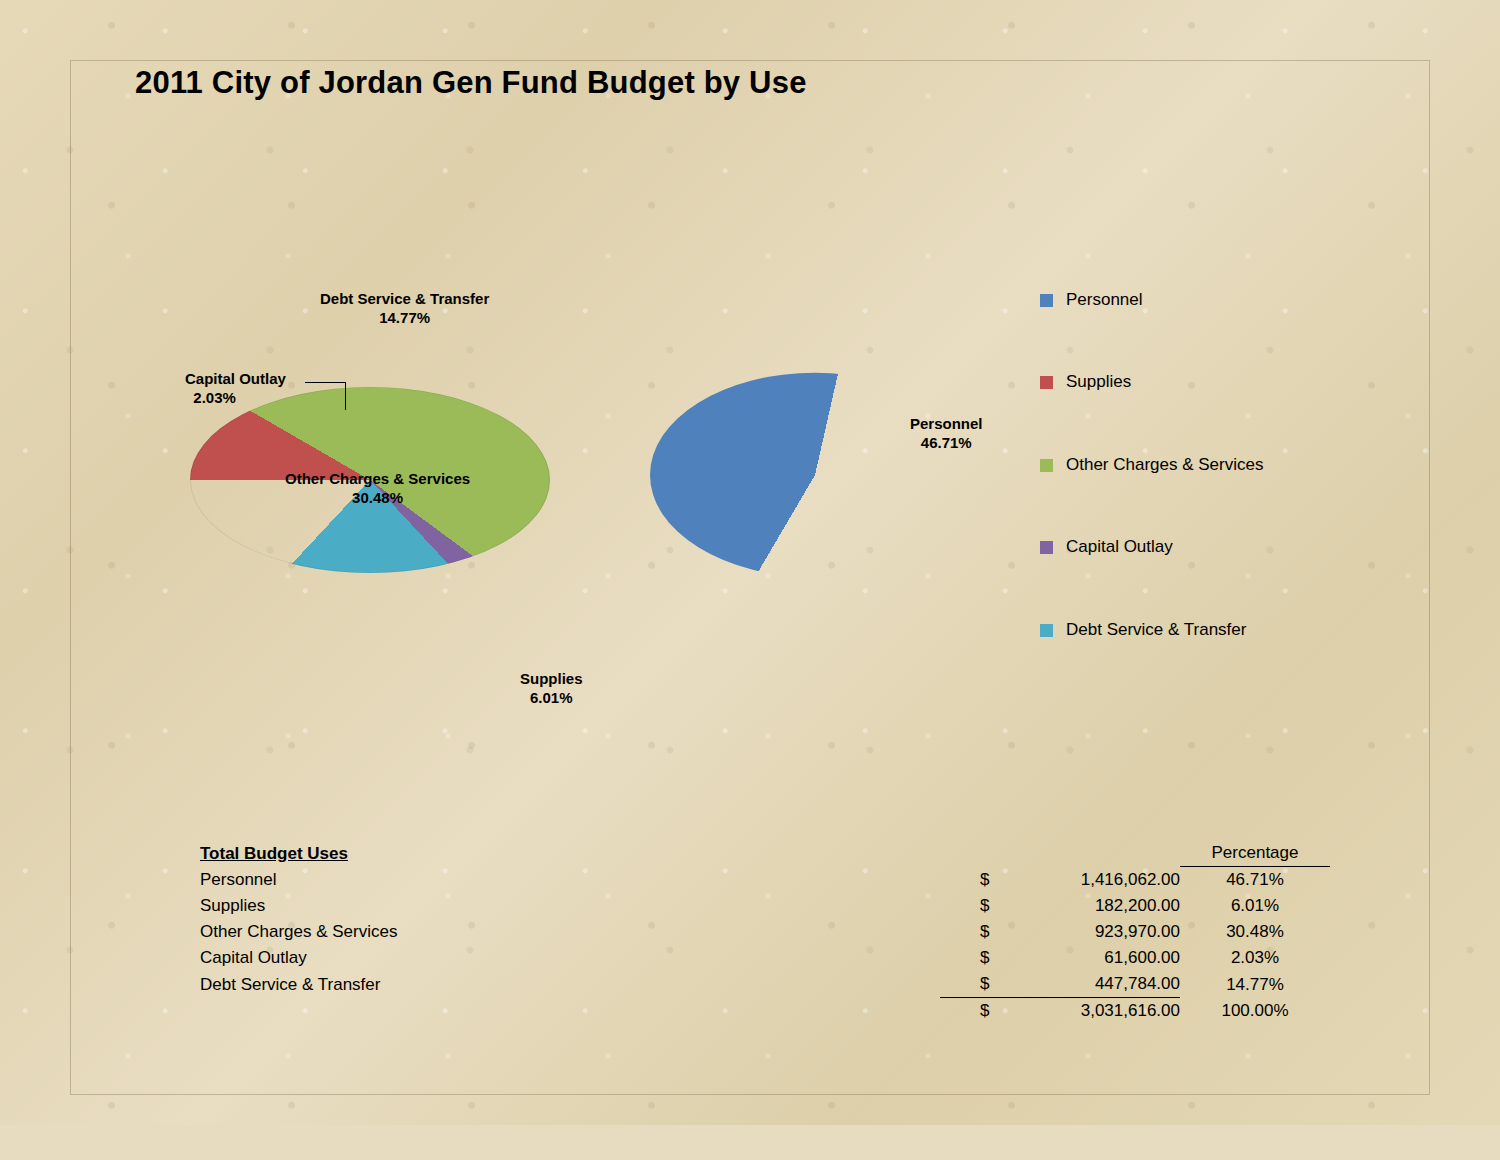2011 City of Jordan Gen Fund Budget by Use
Debt Service & Transfer
14.77%
Capital Outlay
2.03%
Other Charges & Services
30.48%
Supplies
6.01%
Personnel
46.71%
Personnel
Supplies
Other Charges & Services
Capital Outlay
Debt Service & Transfer
| Total Budget Uses | | | Percentage |
| --- | --- | --- | --- |
| Personnel | $ | 1,416,062.00 | 46.71% |
| Supplies | $ | 182,200.00 | 6.01% |
| Other Charges & Services | $ | 923,970.00 | 30.48% |
| Capital Outlay | $ | 61,600.00 | 2.03% |
| Debt Service & Transfer | $ | 447,784.00 | 14.77% |
| | $ | 3,031,616.00 | 100.00% |